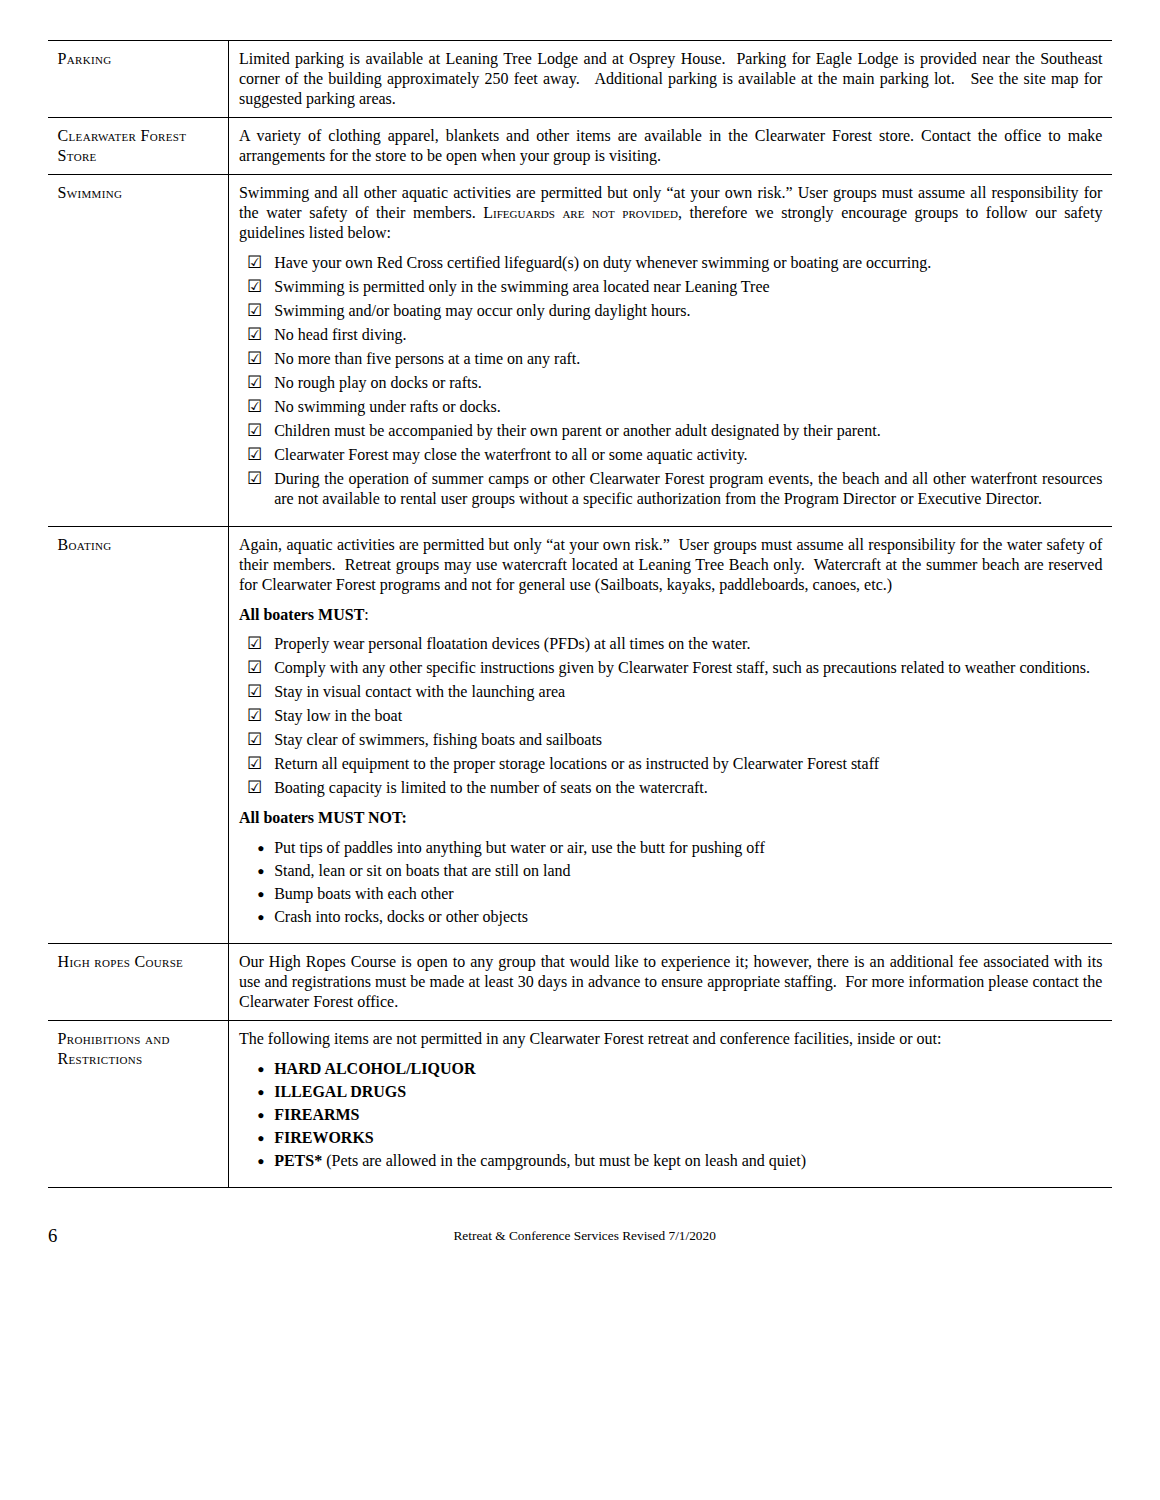| Parking | Limited parking is available at Leaning Tree Lodge and at Osprey House. Parking for Eagle Lodge is provided near the Southeast corner of the building approximately 250 feet away. Additional parking is available at the main parking lot. See the site map for suggested parking areas. |
| Clearwater Forest Store | A variety of clothing apparel, blankets and other items are available in the Clearwater Forest store. Contact the office to make arrangements for the store to be open when your group is visiting. |
| Swimming | Swimming and all other aquatic activities are permitted but only “at your own risk.” User groups must assume all responsibility for the water safety of their members. Lifeguards are not provided , therefore we strongly encourage groups to follow our safety guidelines listed below: Have your own Red Cross certified lifeguard(s) on duty whenever swimming or boating are occurring. Swimming is permitted only in the swimming area located near Leaning Tree Swimming and/or boating may occur only during daylight hours. No head first diving. No more than five persons at a time on any raft. No rough play on docks or rafts. No swimming under rafts or docks. Children must be accompanied by their own parent or another adult designated by their parent. Clearwater Forest may close the waterfront to all or some aquatic activity. During the operation of summer camps or other Clearwater Forest program events, the beach and all other waterfront resources are not available to rental user groups without a specific authorization from the Program Director or Executive Director. |
| Boating | Again, aquatic activities are permitted but only “at your own risk.” User groups must assume all responsibility for the water safety of their members. Retreat groups may use watercraft located at Leaning Tree Beach only. Watercraft at the summer beach are reserved for Clearwater Forest programs and not for general use (Sailboats, kayaks, paddleboards, canoes, etc.) All boaters MUST : Properly wear personal floatation devices (PFDs) at all times on the water. Comply with any other specific instructions given by Clearwater Forest staff, such as precautions related to weather conditions. Stay in visual contact with the launching area Stay low in the boat Stay clear of swimmers, fishing boats and sailboats Return all equipment to the proper storage locations or as instructed by Clearwater Forest staff Boating capacity is limited to the number of seats on the watercraft. All boaters MUST NOT: Put tips of paddles into anything but water or air, use the butt for pushing off Stand, lean or sit on boats that are still on land Bump boats with each other Crash into rocks, docks or other objects |
| High ropes Course | Our High Ropes Course is open to any group that would like to experience it; however, there is an additional fee associated with its use and registrations must be made at least 30 days in advance to ensure appropriate staffing. For more information please contact the Clearwater Forest office. |
| Prohibitions and Restrictions | The following items are not permitted in any Clearwater Forest retreat and conference facilities, inside or out: HARD ALCOHOL/LIQUOR ILLEGAL DRUGS FIREARMS FIREWORKS PETS* (Pets are allowed in the campgrounds, but must be kept on leash and quiet) |
6
Retreat & Conference Services Revised 7/1/2020